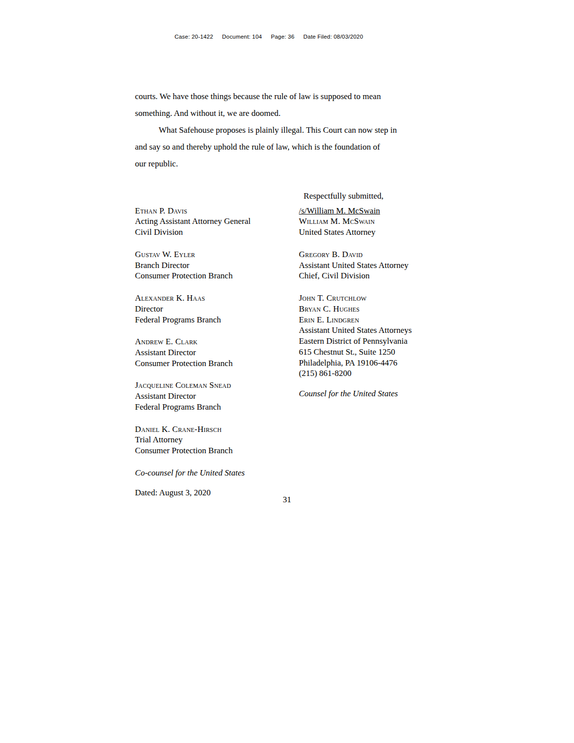Case: 20-1422 Document: 104 Page: 36 Date Filed: 08/03/2020
courts. We have those things because the rule of law is supposed to mean
something. And without it, we are doomed.
What Safehouse proposes is plainly illegal. This Court can now step in
and say so and thereby uphold the rule of law, which is the foundation of
our republic.
Respectfully submitted,
| Ethan P. Davis Acting Assistant Attorney General Civil Division Gustav W. Eyler Branch Director Consumer Protection Branch Alexander K. Haas Director Federal Programs Branch Andrew E. Clark Assistant Director Consumer Protection Branch Jacqueline Coleman Snead Assistant Director Federal Programs Branch Daniel K. Crane-Hirsch Trial Attorney Consumer Protection Branch Co-counsel for the United States Dated: August 3, 2020 | /s/William M. McSwain William M. McSwain United States Attorney Gregory B. David Assistant United States Attorney Chief, Civil Division John T. Crutchlow Bryan C. Hughes Erin E. Lindgren Assistant United States Attorneys Eastern District of Pennsylvania 615 Chestnut St., Suite 1250 Philadelphia, PA 19106-4476 (215) 861-8200 Counsel for the United States |
31